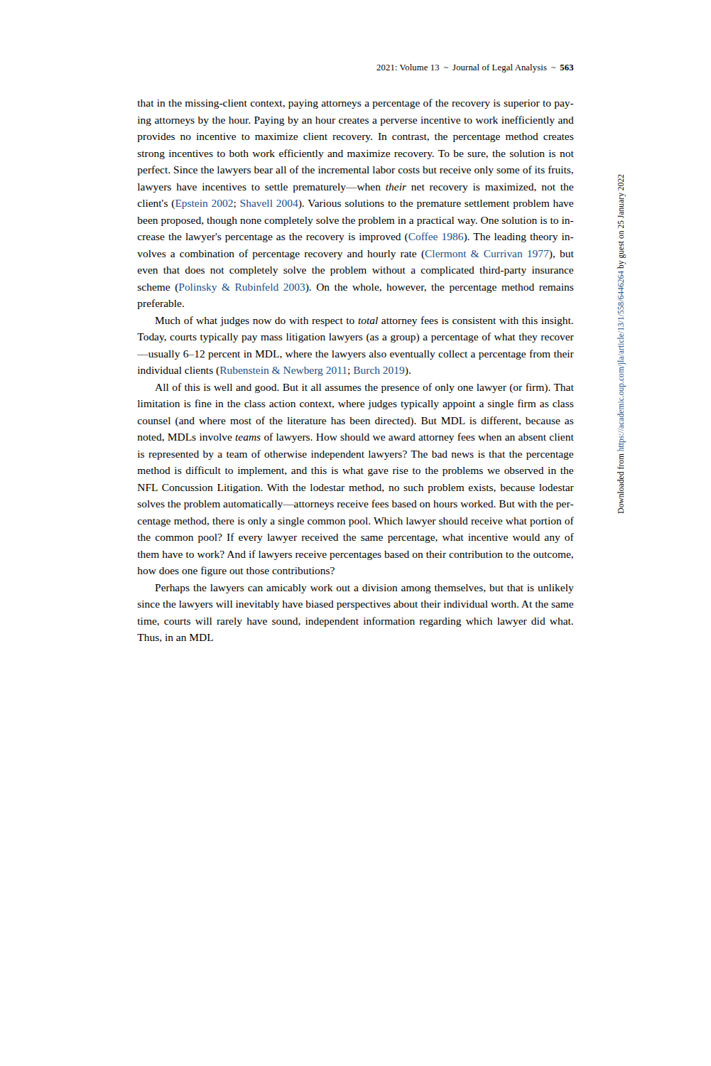2021: Volume 13~Journal of Legal Analysis~563
Downloaded from https://academic.oup.com/jla/article/13/1/558/6446264 by guest on 25 January 2022
that in the missing-client context, paying attorneys a percentage of the recovery is superior to paying attorneys by the hour. Paying by an hour creates a perverse incentive to work inefficiently and provides no incentive to maximize client recovery. In contrast, the percentage method creates strong incentives to both work efficiently and maximize recovery. To be sure, the solution is not perfect. Since the lawyers bear all of the incremental labor costs but receive only some of its fruits, lawyers have incentives to settle prematurely—when their net recovery is maximized, not the client's (Epstein 2002; Shavell 2004). Various solutions to the premature settlement problem have been proposed, though none completely solve the problem in a practical way. One solution is to increase the lawyer's percentage as the recovery is improved (Coffee 1986). The leading theory involves a combination of percentage recovery and hourly rate (Clermont & Currivan 1977), but even that does not completely solve the problem without a complicated third-party insurance scheme (Polinsky & Rubinfeld 2003). On the whole, however, the percentage method remains preferable.
Much of what judges now do with respect to total attorney fees is consistent with this insight. Today, courts typically pay mass litigation lawyers (as a group) a percentage of what they recover—usually 6–12 percent in MDL, where the lawyers also eventually collect a percentage from their individual clients (Rubenstein & Newberg 2011; Burch 2019).
All of this is well and good. But it all assumes the presence of only one lawyer (or firm). That limitation is fine in the class action context, where judges typically appoint a single firm as class counsel (and where most of the literature has been directed). But MDL is different, because as noted, MDLs involve teams of lawyers. How should we award attorney fees when an absent client is represented by a team of otherwise independent lawyers? The bad news is that the percentage method is difficult to implement, and this is what gave rise to the problems we observed in the NFL Concussion Litigation. With the lodestar method, no such problem exists, because lodestar solves the problem automatically—attorneys receive fees based on hours worked. But with the percentage method, there is only a single common pool. Which lawyer should receive what portion of the common pool? If every lawyer received the same percentage, what incentive would any of them have to work? And if lawyers receive percentages based on their contribution to the outcome, how does one figure out those contributions?
Perhaps the lawyers can amicably work out a division among themselves, but that is unlikely since the lawyers will inevitably have biased perspectives about their individual worth. At the same time, courts will rarely have sound, independent information regarding which lawyer did what. Thus, in an MDL